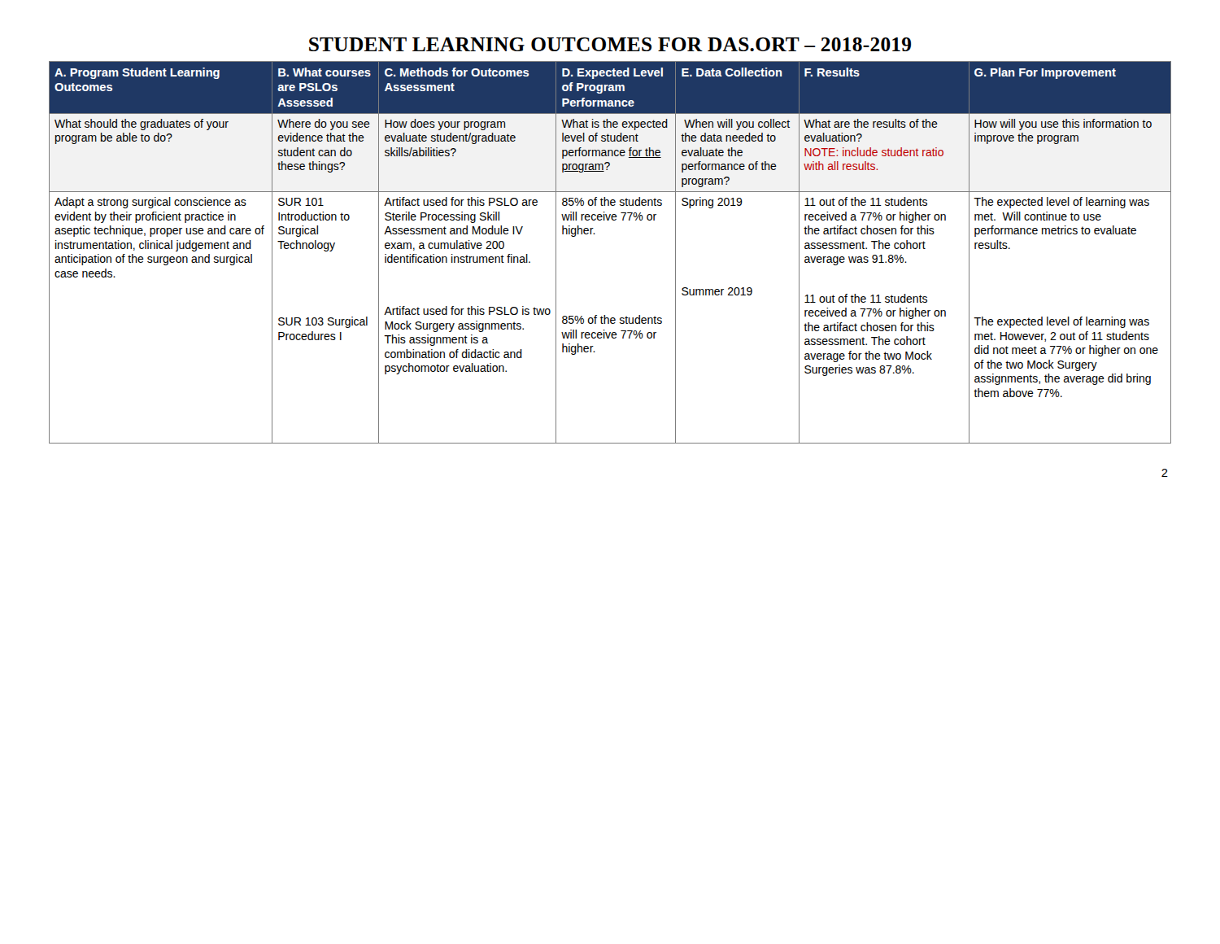STUDENT LEARNING OUTCOMES FOR DAS.ORT – 2018-2019
| A. Program Student Learning Outcomes | B. What courses are PSLOs Assessed | C. Methods for Outcomes Assessment | D. Expected Level of Program Performance | E. Data Collection | F. Results | G. Plan For Improvement |
| --- | --- | --- | --- | --- | --- | --- |
| What should the graduates of your program be able to do? | Where do you see evidence that the student can do these things? | How does your program evaluate student/graduate skills/abilities? | What is the expected level of student performance for the program ? | When will you collect the data needed to evaluate the performance of the program? | What are the results of the evaluation? NOTE: include student ratio with all results. | How will you use this information to improve the program |
| Adapt a strong surgical conscience as evident by their proficient practice in aseptic technique, proper use and care of instrumentation, clinical judgement and anticipation of the surgeon and surgical case needs. | SUR 101 Introduction to Surgical Technology SUR 103 Surgical Procedures I | Artifact used for this PSLO are Sterile Processing Skill Assessment and Module IV exam, a cumulative 200 identification instrument final. Artifact used for this PSLO is two Mock Surgery assignments. This assignment is a combination of didactic and psychomotor evaluation. | 85% of the students will receive 77% or higher. 85% of the students will receive 77% or higher. | Spring 2019 Summer 2019 | 11 out of the 11 students received a 77% or higher on the artifact chosen for this assessment. The cohort average was 91.8%. 11 out of the 11 students received a 77% or higher on the artifact chosen for this assessment. The cohort average for the two Mock Surgeries was 87.8%. | The expected level of learning was met. Will continue to use performance metrics to evaluate results. The expected level of learning was met. However, 2 out of 11 students did not meet a 77% or higher on one of the two Mock Surgery assignments, the average did bring them above 77%. |
2